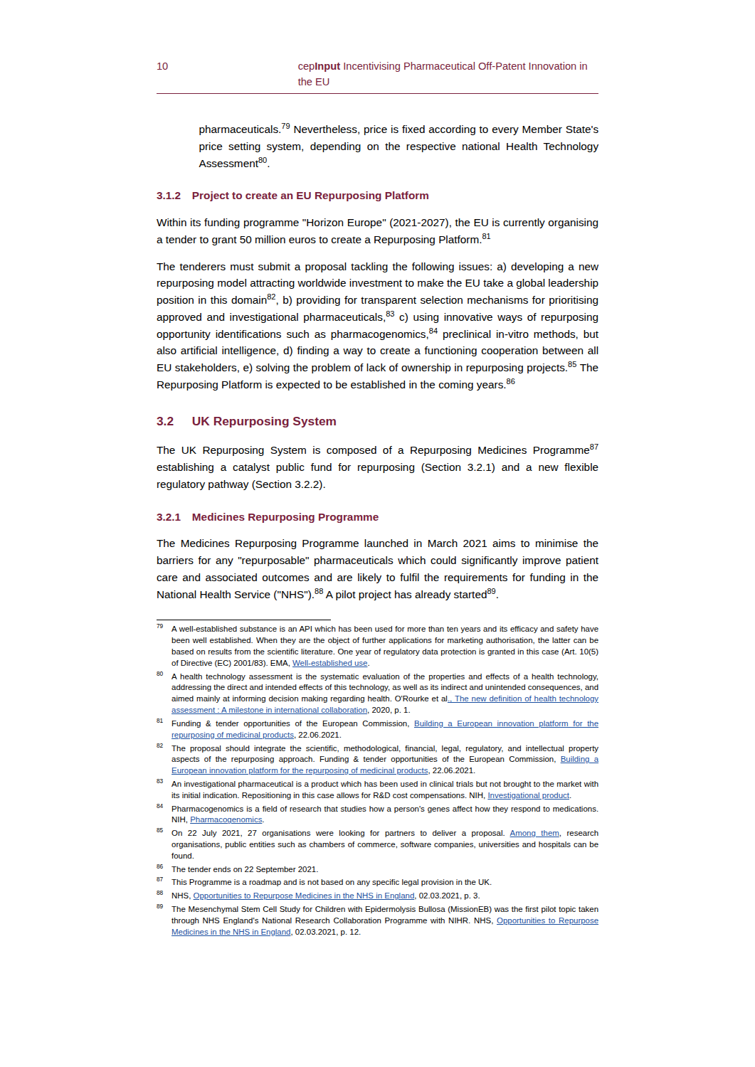10 cepInput Incentivising Pharmaceutical Off-Patent Innovation in the EU
pharmaceuticals.79 Nevertheless, price is fixed according to every Member State's price setting system, depending on the respective national Health Technology Assessment80.
3.1.2 Project to create an EU Repurposing Platform
Within its funding programme "Horizon Europe" (2021-2027), the EU is currently organising a tender to grant 50 million euros to create a Repurposing Platform.81
The tenderers must submit a proposal tackling the following issues: a) developing a new repurposing model attracting worldwide investment to make the EU take a global leadership position in this domain82, b) providing for transparent selection mechanisms for prioritising approved and investigational pharmaceuticals,83 c) using innovative ways of repurposing opportunity identifications such as pharmacogenomics,84 preclinical in-vitro methods, but also artificial intelligence, d) finding a way to create a functioning cooperation between all EU stakeholders, e) solving the problem of lack of ownership in repurposing projects.85 The Repurposing Platform is expected to be established in the coming years.86
3.2 UK Repurposing System
The UK Repurposing System is composed of a Repurposing Medicines Programme87 establishing a catalyst public fund for repurposing (Section 3.2.1) and a new flexible regulatory pathway (Section 3.2.2).
3.2.1 Medicines Repurposing Programme
The Medicines Repurposing Programme launched in March 2021 aims to minimise the barriers for any "repurposable" pharmaceuticals which could significantly improve patient care and associated outcomes and are likely to fulfil the requirements for funding in the National Health Service ("NHS").88 A pilot project has already started89.
79 A well-established substance is an API which has been used for more than ten years and its efficacy and safety have been well established. When they are the object of further applications for marketing authorisation, the latter can be based on results from the scientific literature. One year of regulatory data protection is granted in this case (Art. 10(5) of Directive (EC) 2001/83). EMA, Well-established use.
80 A health technology assessment is the systematic evaluation of the properties and effects of a health technology, addressing the direct and intended effects of this technology, as well as its indirect and unintended consequences, and aimed mainly at informing decision making regarding health. O'Rourke et al., The new definition of health technology assessment : A milestone in international collaboration, 2020, p. 1.
81 Funding & tender opportunities of the European Commission, Building a European innovation platform for the repurposing of medicinal products, 22.06.2021.
82 The proposal should integrate the scientific, methodological, financial, legal, regulatory, and intellectual property aspects of the repurposing approach. Funding & tender opportunities of the European Commission, Building a European innovation platform for the repurposing of medicinal products, 22.06.2021.
83 An investigational pharmaceutical is a product which has been used in clinical trials but not brought to the market with its initial indication. Repositioning in this case allows for R&D cost compensations. NIH, Investigational product.
84 Pharmacogenomics is a field of research that studies how a person's genes affect how they respond to medications. NIH, Pharmacogenomics.
85 On 22 July 2021, 27 organisations were looking for partners to deliver a proposal. Among them, research organisations, public entities such as chambers of commerce, software companies, universities and hospitals can be found.
86 The tender ends on 22 September 2021.
87 This Programme is a roadmap and is not based on any specific legal provision in the UK.
88 NHS, Opportunities to Repurpose Medicines in the NHS in England, 02.03.2021, p. 3.
89 The Mesenchymal Stem Cell Study for Children with Epidermolysis Bullosa (MissionEB) was the first pilot topic taken through NHS England's National Research Collaboration Programme with NIHR. NHS, Opportunities to Repurpose Medicines in the NHS in England, 02.03.2021, p. 12.